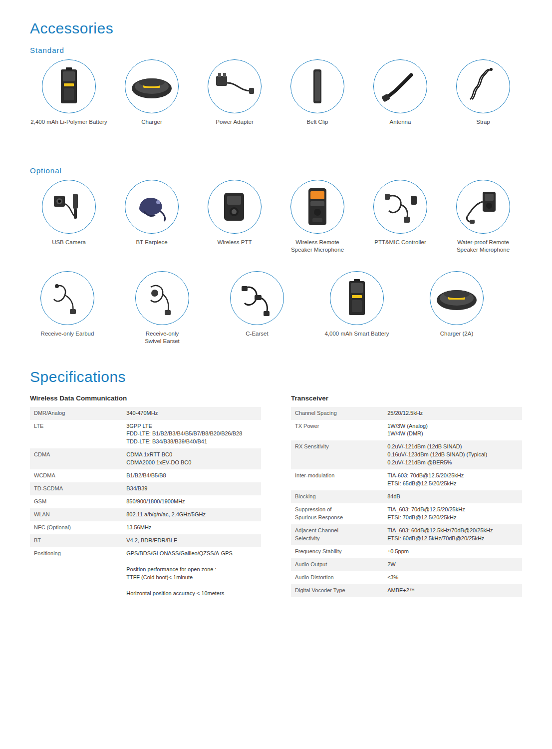Accessories
Standard
2,400 mAh Li-Polymer Battery
Charger
Power Adapter
Belt Clip
Antenna
Strap
Optional
USB Camera
BT Earpiece
Wireless PTT
Wireless Remote
Speaker Microphone
PTT&MIC Controller
Water-proof Remote
Speaker Microphone
Receive-only Earbud
Receive-only
Swivel Earset
C-Earset
4,000 mAh Smart Battery
Charger (2A)
Specifications
Wireless Data Communication
| DMR/Analog | 340-470MHz |
| LTE | 3GPP LTE FDD-LTE: B1/B2/B3/B4/B5/B7/B8/B20/B26/B28 TDD-LTE: B34/B38/B39/B40/B41 |
| CDMA | CDMA 1xRTT BC0 CDMA2000 1xEV-DO BC0 |
| WCDMA | B1/B2/B4/B5/B8 |
| TD-SCDMA | B34/B39 |
| GSM | 850/900/1800/1900MHz |
| WLAN | 802.11 a/b/g/n/ac, 2.4GHz/5GHz |
| NFC (Optional) | 13.56MHz |
| BT | V4.2, BDR/EDR/BLE |
| Positioning | GPS/BDS/GLONASS/Galileo/QZSS/A-GPS Position performance for open zone : TTFF (Cold boot)< 1minute Horizontal position accuracy < 10meters |
Transceiver
| Channel Spacing | 25/20/12.5kHz |
| TX Power | 1W/3W (Analog) 1W/4W (DMR) |
| RX Sensitivity | 0.2uV/-121dBm (12dB SINAD) 0.16uV/-123dBm (12dB SINAD) (Typical) 0.2uV/-121dBm @BER5% |
| Inter-modulation | TIA-603: 70dB@12.5/20/25kHz ETSI: 65dB@12.5/20/25kHz |
| Blocking | 84dB |
| Suppression of Spurious Response | TIA_603: 70dB@12.5/20/25kHz ETSI: 70dB@12.5/20/25kHz |
| Adjacent Channel Selectivity | TIA_603: 60dB@12.5kHz/70dB@20/25kHz ETSI: 60dB@12.5kHz/70dB@20/25kHz |
| Frequency Stability | ±0.5ppm |
| Audio Output | 2W |
| Audio Distortion | ≤3% |
| Digital Vocoder Type | AMBE+2™ |